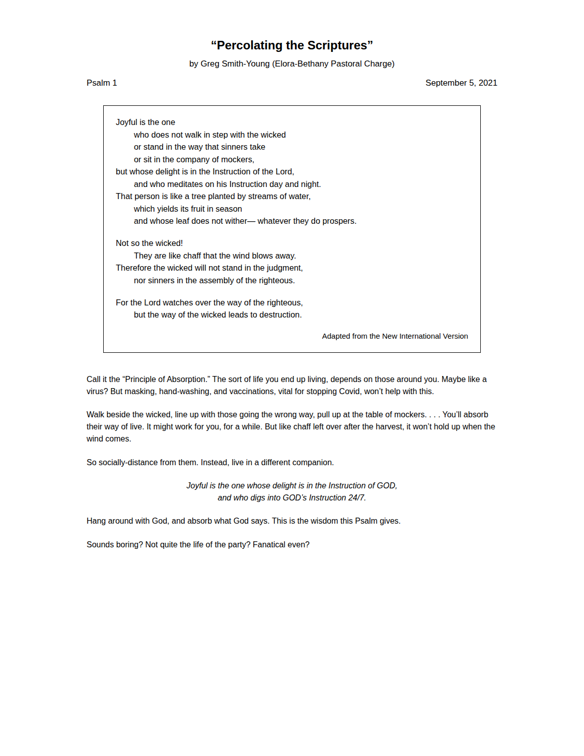“Percolating the Scriptures”
by Greg Smith-Young (Elora-Bethany Pastoral Charge)
Psalm 1 September 5, 2021
Joyful is the one
who does not walk in step with the wicked
or stand in the way that sinners take
or sit in the company of mockers,
but whose delight is in the Instruction of the Lord,
and who meditates on his Instruction day and night.
That person is like a tree planted by streams of water,
which yields its fruit in season
and whose leaf does not wither— whatever they do prospers.
Not so the wicked!
They are like chaff that the wind blows away.
Therefore the wicked will not stand in the judgment,
nor sinners in the assembly of the righteous.
For the Lord watches over the way of the righteous,
but the way of the wicked leads to destruction.
Adapted from the New International Version
Call it the “Principle of Absorption.” The sort of life you end up living, depends on those around you. Maybe like a virus? But masking, hand-washing, and vaccinations, vital for stopping Covid, won’t help with this.
Walk beside the wicked, line up with those going the wrong way, pull up at the table of mockers. . . . You’ll absorb their way of live. It might work for you, for a while. But like chaff left over after the harvest, it won’t hold up when the wind comes.
So socially-distance from them. Instead, live in a different companion.
Joyful is the one whose delight is in the Instruction of GOD,
and who digs into GOD’s Instruction 24/7.
Hang around with God, and absorb what God says. This is the wisdom this Psalm gives.
Sounds boring? Not quite the life of the party? Fanatical even?